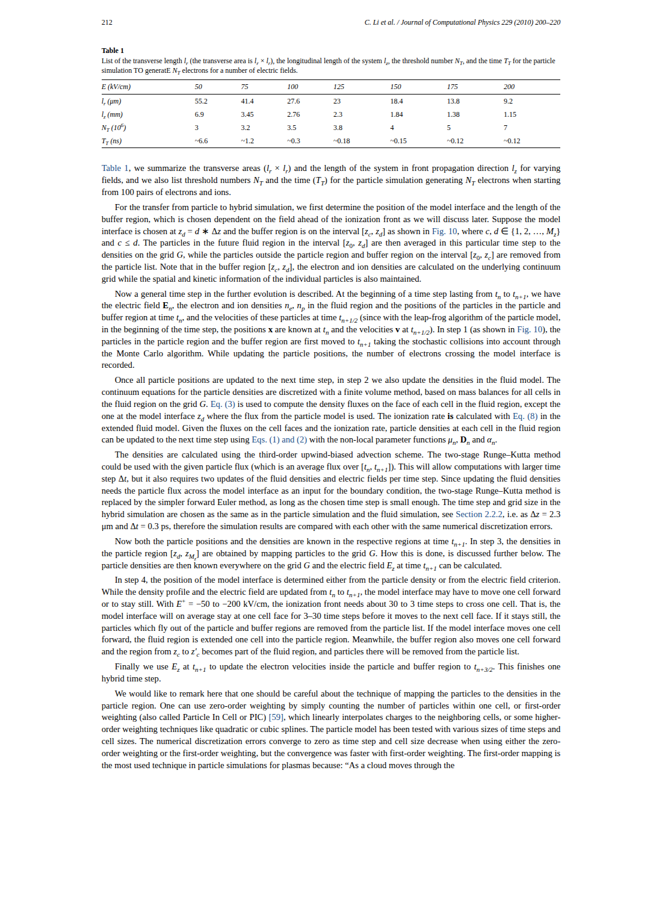212 C. Li et al. / Journal of Computational Physics 229 (2010) 200–220
Table 1
List of the transverse length lr (the transverse area is lr × lr), the longitudinal length of the system lz, the threshold number NT, and the time TT for the particle simulation TO generatE NT electrons for a number of electric fields.
| E (kV/cm) | 50 | 75 | 100 | 125 | 150 | 175 | 200 |
| --- | --- | --- | --- | --- | --- | --- | --- |
| l r (μm) | 55.2 | 41.4 | 27.6 | 23 | 18.4 | 13.8 | 9.2 |
| l z (mm) | 6.9 | 3.45 | 2.76 | 2.3 | 1.84 | 1.38 | 1.15 |
| N T (10 6 ) | 3 | 3.2 | 3.5 | 3.8 | 4 | 5 | 7 |
| T T (ns) | ~6.6 | ~1.2 | ~0.3 | ~0.18 | ~0.15 | ~0.12 | ~0.12 |
Table 1, we summarize the transverse areas (lr × lr) and the length of the system in front propagation direction lz for varying fields, and we also list threshold numbers NT and the time (TT) for the particle simulation generating NT electrons when starting from 100 pairs of electrons and ions.
For the transfer from particle to hybrid simulation, we first determine the position of the model interface and the length of the buffer region, which is chosen dependent on the field ahead of the ionization front as we will discuss later. Suppose the model interface is chosen at zd = d ∗ Δz and the buffer region is on the interval [zc, zd] as shown in Fig. 10, where c, d ∈ {1, 2, …, Mz} and c ≤ d. The particles in the future fluid region in the interval [z0, zd] are then averaged in this particular time step to the densities on the grid G, while the particles outside the particle region and buffer region on the interval [z0, zc] are removed from the particle list. Note that in the buffer region [zc, zd], the electron and ion densities are calculated on the underlying continuum grid while the spatial and kinetic information of the individual particles is also maintained.
Now a general time step in the further evolution is described. At the beginning of a time step lasting from tn to tn+1, we have the electric field En, the electron and ion densities ne, np in the fluid region and the positions of the particles in the particle and buffer region at time tn, and the velocities of these particles at time tn+1/2 (since with the leap-frog algorithm of the particle model, in the beginning of the time step, the positions x are known at tn and the velocities v at tn+1/2). In step 1 (as shown in Fig. 10), the particles in the particle region and the buffer region are first moved to tn+1 taking the stochastic collisions into account through the Monte Carlo algorithm. While updating the particle positions, the number of electrons crossing the model interface is recorded.
Once all particle positions are updated to the next time step, in step 2 we also update the densities in the fluid model. The continuum equations for the particle densities are discretized with a finite volume method, based on mass balances for all cells in the fluid region on the grid G. Eq. (3) is used to compute the density fluxes on the face of each cell in the fluid region, except the one at the model interface zd where the flux from the particle model is used. The ionization rate is calculated with Eq. (8) in the extended fluid model. Given the fluxes on the cell faces and the ionization rate, particle densities at each cell in the fluid region can be updated to the next time step using Eqs. (1) and (2) with the non-local parameter functions μn, Dn and αn.
The densities are calculated using the third-order upwind-biased advection scheme. The two-stage Runge–Kutta method could be used with the given particle flux (which is an average flux over [tn, tn+1]). This will allow computations with larger time step Δt, but it also requires two updates of the fluid densities and electric fields per time step. Since updating the fluid densities needs the particle flux across the model interface as an input for the boundary condition, the two-stage Runge–Kutta method is replaced by the simpler forward Euler method, as long as the chosen time step is small enough. The time step and grid size in the hybrid simulation are chosen as the same as in the particle simulation and the fluid simulation, see Section 2.2.2, i.e. as Δz = 2.3 μm and Δt = 0.3 ps, therefore the simulation results are compared with each other with the same numerical discretization errors.
Now both the particle positions and the densities are known in the respective regions at time tn+1. In step 3, the densities in the particle region [zd, zMz] are obtained by mapping particles to the grid G. How this is done, is discussed further below. The particle densities are then known everywhere on the grid G and the electric field Ez at time tn+1 can be calculated.
In step 4, the position of the model interface is determined either from the particle density or from the electric field criterion. While the density profile and the electric field are updated from tn to tn+1, the model interface may have to move one cell forward or to stay still. With E+ = −50 to −200 kV/cm, the ionization front needs about 30 to 3 time steps to cross one cell. That is, the model interface will on average stay at one cell face for 3–30 time steps before it moves to the next cell face. If it stays still, the particles which fly out of the particle and buffer regions are removed from the particle list. If the model interface moves one cell forward, the fluid region is extended one cell into the particle region. Meanwhile, the buffer region also moves one cell forward and the region from zc to z′c becomes part of the fluid region, and particles there will be removed from the particle list.
Finally we use Ez at tn+1 to update the electron velocities inside the particle and buffer region to tn+3/2. This finishes one hybrid time step.
We would like to remark here that one should be careful about the technique of mapping the particles to the densities in the particle region. One can use zero-order weighting by simply counting the number of particles within one cell, or first-order weighting (also called Particle In Cell or PIC) [59], which linearly interpolates charges to the neighboring cells, or some higher-order weighting techniques like quadratic or cubic splines. The particle model has been tested with various sizes of time steps and cell sizes. The numerical discretization errors converge to zero as time step and cell size decrease when using either the zero-order weighting or the first-order weighting, but the convergence was faster with first-order weighting. The first-order mapping is the most used technique in particle simulations for plasmas because: “As a cloud moves through the